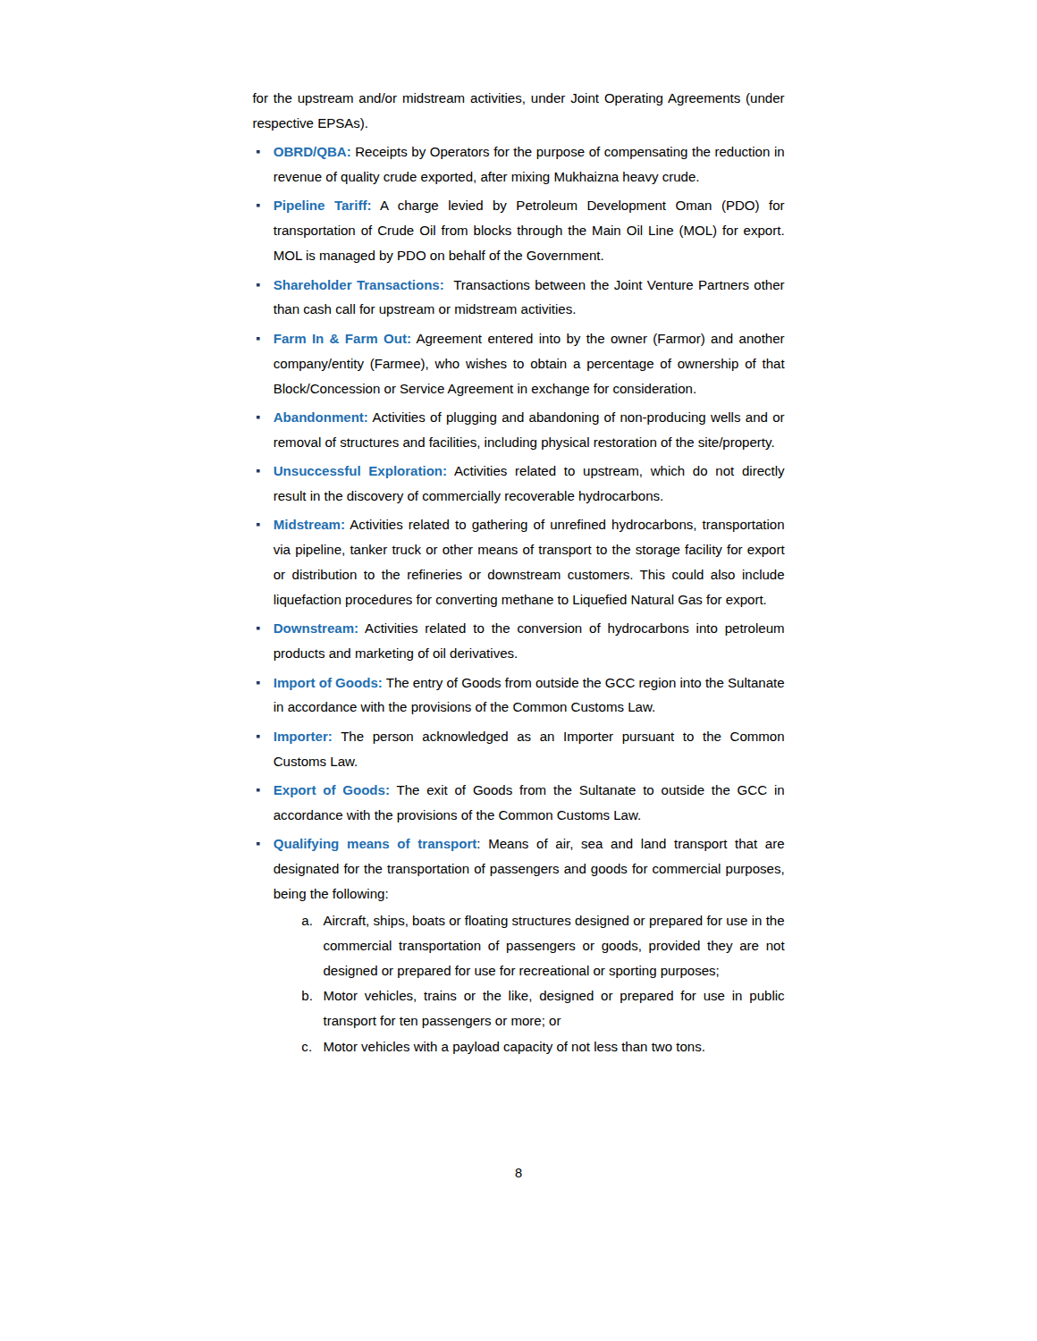for the upstream and/or midstream activities, under Joint Operating Agreements (under respective EPSAs).
OBRD/QBA: Receipts by Operators for the purpose of compensating the reduction in revenue of quality crude exported, after mixing Mukhaizna heavy crude.
Pipeline Tariff: A charge levied by Petroleum Development Oman (PDO) for transportation of Crude Oil from blocks through the Main Oil Line (MOL) for export. MOL is managed by PDO on behalf of the Government.
Shareholder Transactions: Transactions between the Joint Venture Partners other than cash call for upstream or midstream activities.
Farm In & Farm Out: Agreement entered into by the owner (Farmor) and another company/entity (Farmee), who wishes to obtain a percentage of ownership of that Block/Concession or Service Agreement in exchange for consideration.
Abandonment: Activities of plugging and abandoning of non-producing wells and or removal of structures and facilities, including physical restoration of the site/property.
Unsuccessful Exploration: Activities related to upstream, which do not directly result in the discovery of commercially recoverable hydrocarbons.
Midstream: Activities related to gathering of unrefined hydrocarbons, transportation via pipeline, tanker truck or other means of transport to the storage facility for export or distribution to the refineries or downstream customers. This could also include liquefaction procedures for converting methane to Liquefied Natural Gas for export.
Downstream: Activities related to the conversion of hydrocarbons into petroleum products and marketing of oil derivatives.
Import of Goods: The entry of Goods from outside the GCC region into the Sultanate in accordance with the provisions of the Common Customs Law.
Importer: The person acknowledged as an Importer pursuant to the Common Customs Law.
Export of Goods: The exit of Goods from the Sultanate to outside the GCC in accordance with the provisions of the Common Customs Law.
Qualifying means of transport: Means of air, sea and land transport that are designated for the transportation of passengers and goods for commercial purposes, being the following:
Aircraft, ships, boats or floating structures designed or prepared for use in the commercial transportation of passengers or goods, provided they are not designed or prepared for use for recreational or sporting purposes;
Motor vehicles, trains or the like, designed or prepared for use in public transport for ten passengers or more; or
Motor vehicles with a payload capacity of not less than two tons.
8